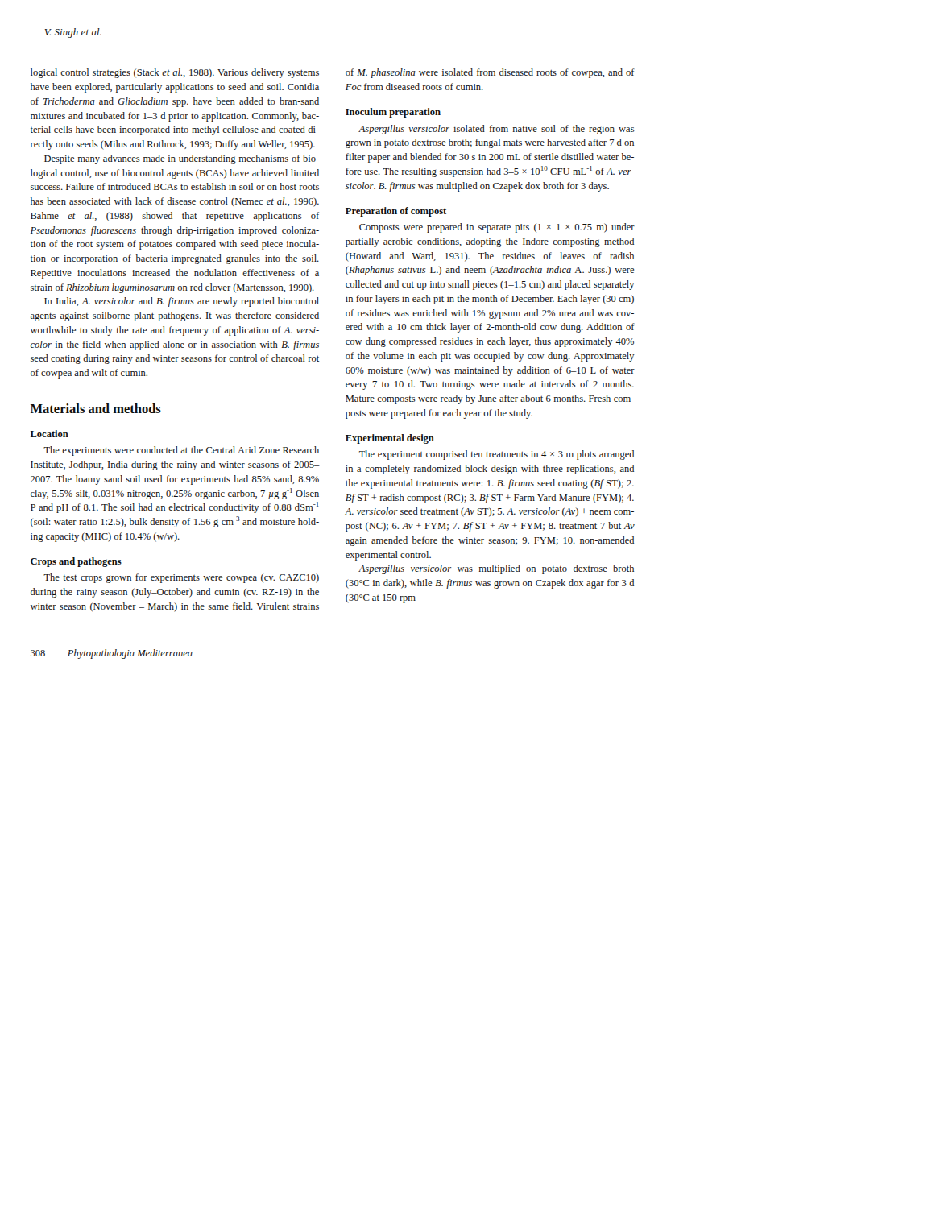V. Singh et al.
logical control strategies (Stack et al., 1988). Various delivery systems have been explored, particularly applications to seed and soil. Conidia of Trichoderma and Gliocladium spp. have been added to bran-sand mixtures and incubated for 1–3 d prior to application. Commonly, bacterial cells have been incorporated into methyl cellulose and coated directly onto seeds (Milus and Rothrock, 1993; Duffy and Weller, 1995).
Despite many advances made in understanding mechanisms of biological control, use of biocontrol agents (BCAs) have achieved limited success. Failure of introduced BCAs to establish in soil or on host roots has been associated with lack of disease control (Nemec et al., 1996). Bahme et al., (1988) showed that repetitive applications of Pseudomonas fluorescens through drip-irrigation improved colonization of the root system of potatoes compared with seed piece inoculation or incorporation of bacteria-impregnated granules into the soil. Repetitive inoculations increased the nodulation effectiveness of a strain of Rhizobium luguminosarum on red clover (Martensson, 1990).
In India, A. versicolor and B. firmus are newly reported biocontrol agents against soilborne plant pathogens. It was therefore considered worthwhile to study the rate and frequency of application of A. versicolor in the field when applied alone or in association with B. firmus seed coating during rainy and winter seasons for control of charcoal rot of cowpea and wilt of cumin.
Materials and methods
Location
The experiments were conducted at the Central Arid Zone Research Institute, Jodhpur, India during the rainy and winter seasons of 2005–2007. The loamy sand soil used for experiments had 85% sand, 8.9% clay, 5.5% silt, 0.031% nitrogen, 0.25% organic carbon, 7 µg g-1 Olsen P and pH of 8.1. The soil had an electrical conductivity of 0.88 dSm-1 (soil: water ratio 1:2.5), bulk density of 1.56 g cm-3 and moisture holding capacity (MHC) of 10.4% (w/w).
Crops and pathogens
The test crops grown for experiments were cowpea (cv. CAZC10) during the rainy season (July–October) and cumin (cv. RZ-19) in the winter season (November – March) in the same field. Virulent strains of M. phaseolina were isolated from diseased roots of cowpea, and of Foc from diseased roots of cumin.
Inoculum preparation
Aspergillus versicolor isolated from native soil of the region was grown in potato dextrose broth; fungal mats were harvested after 7 d on filter paper and blended for 30 s in 200 mL of sterile distilled water before use. The resulting suspension had 3–5 × 1010 CFU mL-1 of A. versicolor. B. firmus was multiplied on Czapek dox broth for 3 days.
Preparation of compost
Composts were prepared in separate pits (1 × 1 × 0.75 m) under partially aerobic conditions, adopting the Indore composting method (Howard and Ward, 1931). The residues of leaves of radish (Rhaphanus sativus L.) and neem (Azadirachta indica A. Juss.) were collected and cut up into small pieces (1–1.5 cm) and placed separately in four layers in each pit in the month of December. Each layer (30 cm) of residues was enriched with 1% gypsum and 2% urea and was covered with a 10 cm thick layer of 2-month-old cow dung. Addition of cow dung compressed residues in each layer, thus approximately 40% of the volume in each pit was occupied by cow dung. Approximately 60% moisture (w/w) was maintained by addition of 6–10 L of water every 7 to 10 d. Two turnings were made at intervals of 2 months. Mature composts were ready by June after about 6 months. Fresh composts were prepared for each year of the study.
Experimental design
The experiment comprised ten treatments in 4 × 3 m plots arranged in a completely randomized block design with three replications, and the experimental treatments were: 1. B. firmus seed coating (Bf ST); 2. Bf ST + radish compost (RC); 3. Bf ST + Farm Yard Manure (FYM); 4. A. versicolor seed treatment (Av ST); 5. A. versicolor (Av) + neem compost (NC); 6. Av + FYM; 7. Bf ST + Av + FYM; 8. treatment 7 but Av again amended before the winter season; 9. FYM; 10. non-amended experimental control.
Aspergillus versicolor was multiplied on potato dextrose broth (30°C in dark), while B. firmus was grown on Czapek dox agar for 3 d (30°C at 150 rpm
308 Phytopathologia Mediterranea